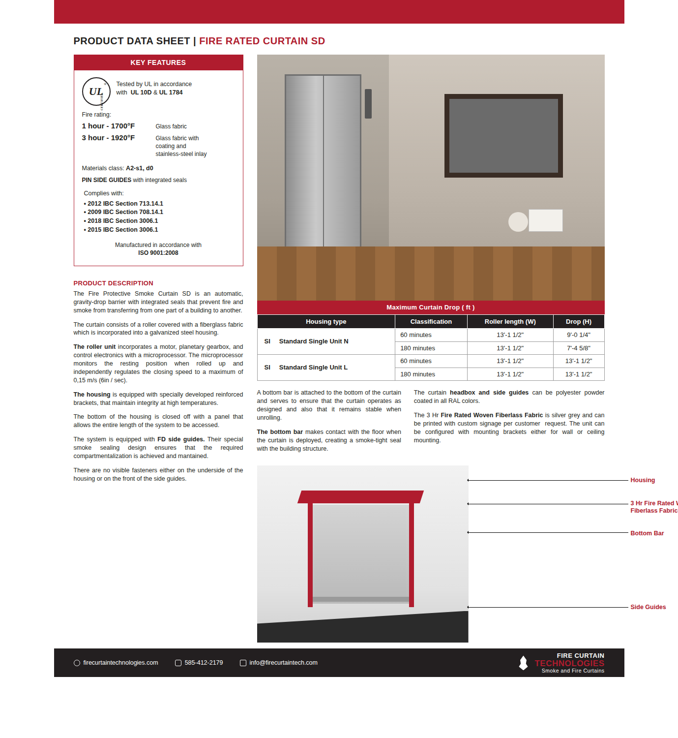PRODUCT DATA SHEET | FIRE RATED CURTAIN SD
KEY FEATURES
UL®CERTIFIED
Tested by UL in accordance
with UL 10D & UL 1784
Fire rating:
1 hour - 1700°F
Glass fabric
3 hour - 1920°F
Glass fabric with
coating and
stainless-steel inlay
Materials class: A2-s1, d0
PIN SIDE GUIDES with integrated seals
Complies with:
2012 IBC Section 713.14.1
2009 IBC Section 708.14.1
2018 IBC Section 3006.1
2015 IBC Section 3006.1
Manufactured in accordance with ISO 9001:2008
PRODUCT DESCRIPTION
The Fire Protective Smoke Curtain SD is an automatic, gravity-drop barrier with integrated seals that prevent fire and smoke from transferring from one part of a building to another.
The curtain consists of a roller covered with a fiberglass fabric which is incorporated into a galvanized steel housing.
The roller unit incorporates a motor, planetary gearbox, and control electronics with a microprocessor. The microprocessor monitors the resting position when rolled up and independently regulates the closing speed to a maximum of 0,15 m/s (6in / sec).
The housing is equipped with specially developed reinforced brackets, that maintain integrity at high temperatures.
The bottom of the housing is closed off with a panel that allows the entire length of the system to be accessed.
The system is equipped with FD side guides. Their special smoke sealing design ensures that the required compartmentalization is achieved and mantained.
There are no visible fasteners either on the underside of the housing or on the front of the side guides.
Maximum Curtain Drop ( ft )
| Housing type | Classification | Roller length (W) | Drop (H) |
| --- | --- | --- | --- |
| SI Standard Single Unit N | 60 minutes | 13'-1 1/2" | 9'-0 1/4" |
| 180 minutes | 13'-1 1/2" | 7'-4 5/8" |
| SI Standard Single Unit L | 60 minutes | 13'-1 1/2" | 13'-1 1/2" |
| 180 minutes | 13'-1 1/2" | 13'-1 1/2" |
A bottom bar is attached to the bottom of the curtain and serves to ensure that the curtain operates as designed and also that it remains stable when unrolling.
The bottom bar makes contact with the floor when the curtain is deployed, creating a smoke-tight seal with the building structure.
The curtain headbox and side guides can be polyester powder coated in all RAL colors.
The 3 Hr Fire Rated Woven Fiberlass Fabric is silver grey and can be printed with custom signage per customer request. The unit can be configured with mounting brackets either for wall or ceiling mounting.
Housing
3 Hr Fire Rated Woven
Fiberlass Fabric
Bottom Bar
Side Guides
firecurtaintechnologies.com 585-412-2179 info@firecurtaintech.com
FIRE CURTAIN
TECHNOLOGIES
Smoke and Fire Curtains